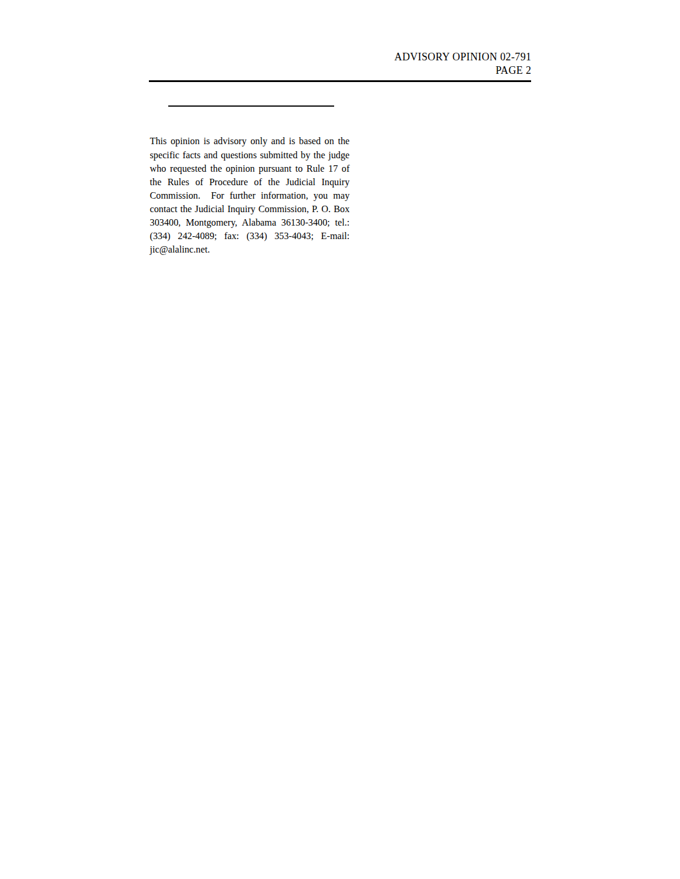ADVISORY OPINION 02-791 PAGE 2
This opinion is advisory only and is based on the specific facts and questions submitted by the judge who requested the opinion pursuant to Rule 17 of the Rules of Procedure of the Judicial Inquiry Commission. For further information, you may contact the Judicial Inquiry Commission, P. O. Box 303400, Montgomery, Alabama 36130-3400; tel.: (334) 242-4089; fax: (334) 353-4043; E-mail: jic@alalinc.net.